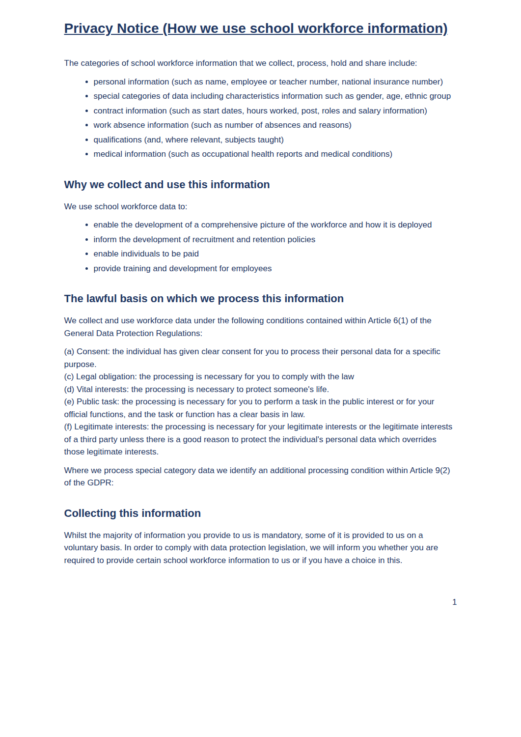Privacy Notice (How we use school workforce information)
The categories of school workforce information that we collect, process, hold and share include:
personal information (such as name, employee or teacher number, national insurance number)
special categories of data including characteristics information such as gender, age, ethnic group
contract information (such as start dates, hours worked, post, roles and salary information)
work absence information (such as number of absences and reasons)
qualifications (and, where relevant, subjects taught)
medical information (such as occupational health reports and medical conditions)
Why we collect and use this information
We use school workforce data to:
enable the development of a comprehensive picture of the workforce and how it is deployed
inform the development of recruitment and retention policies
enable individuals to be paid
provide training and development for employees
The lawful basis on which we process this information
We collect and use workforce data under the following conditions contained within Article 6(1) of the General Data Protection Regulations:
(a) Consent: the individual has given clear consent for you to process their personal data for a specific purpose.
(c) Legal obligation: the processing is necessary for you to comply with the law
(d) Vital interests: the processing is necessary to protect someone's life.
(e) Public task: the processing is necessary for you to perform a task in the public interest or for your official functions, and the task or function has a clear basis in law.
(f) Legitimate interests: the processing is necessary for your legitimate interests or the legitimate interests of a third party unless there is a good reason to protect the individual's personal data which overrides those legitimate interests.
Where we process special category data we identify an additional processing condition within Article 9(2) of the GDPR:
Collecting this information
Whilst the majority of information you provide to us is mandatory, some of it is provided to us on a voluntary basis. In order to comply with data protection legislation, we will inform you whether you are required to provide certain school workforce information to us or if you have a choice in this.
1